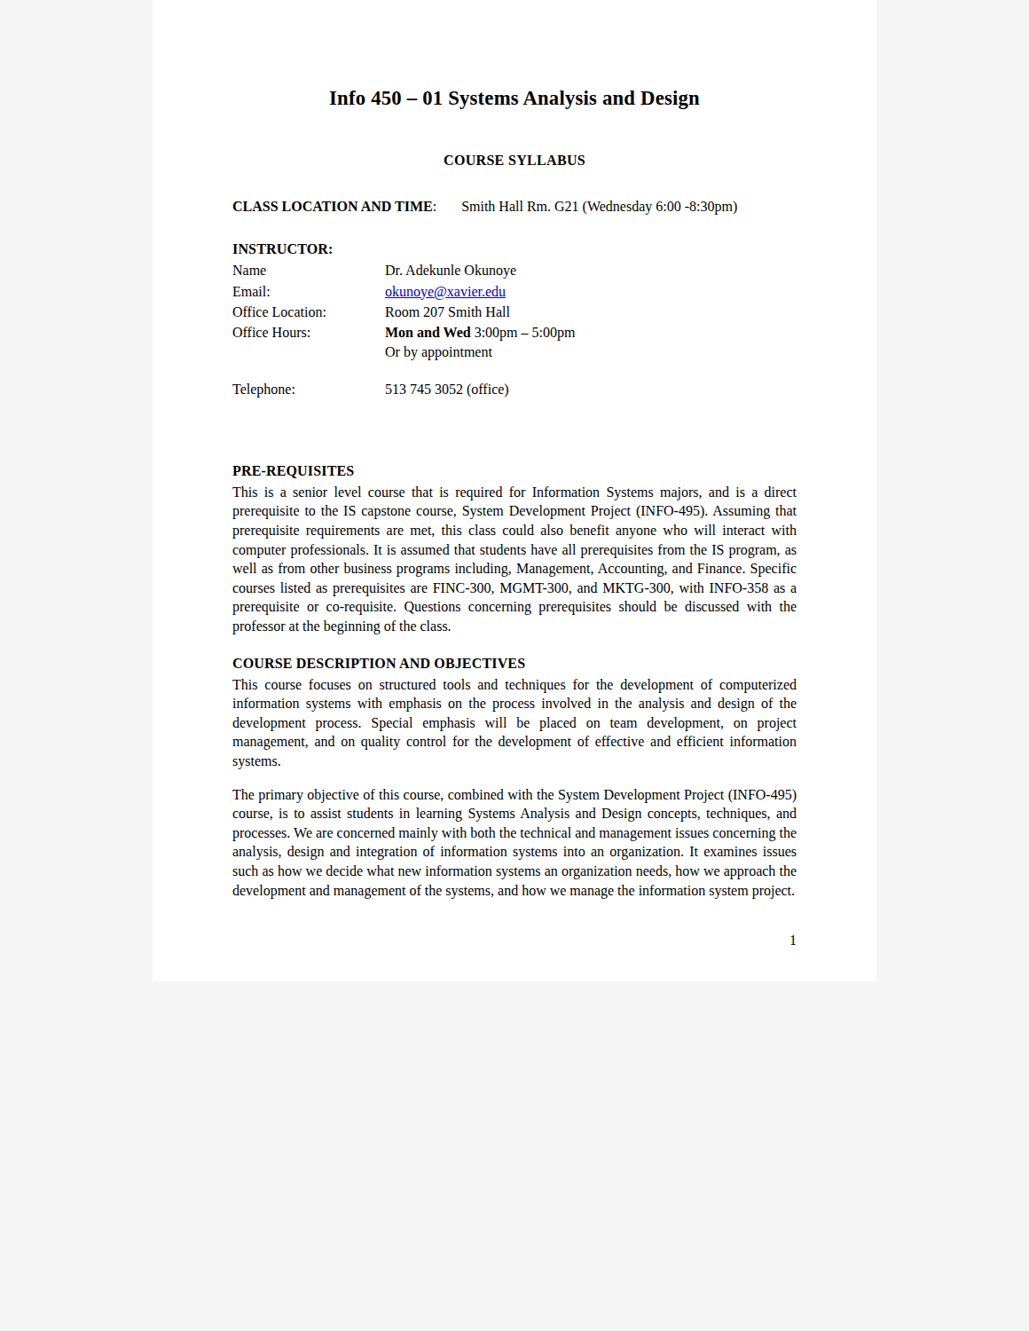Info 450 – 01 Systems Analysis and Design
COURSE SYLLABUS
CLASS LOCATION AND TIME: Smith Hall Rm. G21 (Wednesday 6:00 -8:30pm)
INSTRUCTOR:
| Name | Dr. Adekunle Okunoye |
| Email: | okunoye@xavier.edu |
| Office Location: | Room 207 Smith Hall |
| Office Hours: | Mon and Wed 3:00pm – 5:00pm Or by appointment |
| Telephone: | 513 745 3052 (office) |
PRE-REQUISITES
This is a senior level course that is required for Information Systems majors, and is a direct prerequisite to the IS capstone course, System Development Project (INFO-495). Assuming that prerequisite requirements are met, this class could also benefit anyone who will interact with computer professionals. It is assumed that students have all prerequisites from the IS program, as well as from other business programs including, Management, Accounting, and Finance. Specific courses listed as prerequisites are FINC-300, MGMT-300, and MKTG-300, with INFO-358 as a prerequisite or co-requisite. Questions concerning prerequisites should be discussed with the professor at the beginning of the class.
COURSE DESCRIPTION AND OBJECTIVES
This course focuses on structured tools and techniques for the development of computerized information systems with emphasis on the process involved in the analysis and design of the development process. Special emphasis will be placed on team development, on project management, and on quality control for the development of effective and efficient information systems.
The primary objective of this course, combined with the System Development Project (INFO-495) course, is to assist students in learning Systems Analysis and Design concepts, techniques, and processes. We are concerned mainly with both the technical and management issues concerning the analysis, design and integration of information systems into an organization. It examines issues such as how we decide what new information systems an organization needs, how we approach the development and management of the systems, and how we manage the information system project.
1